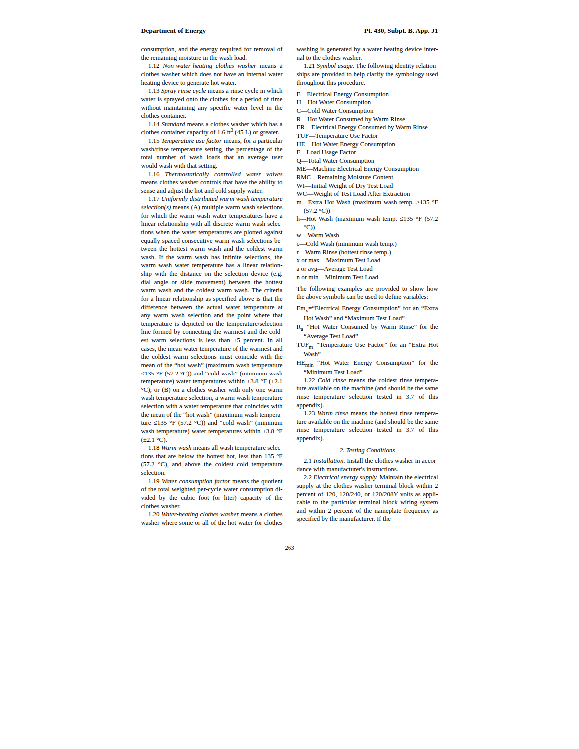Department of Energy
Pt. 430, Subpt. B, App. J1
consumption, and the energy required for removal of the remaining moisture in the wash load.
1.12 Non-water-heating clothes washer means a clothes washer which does not have an internal water heating device to generate hot water.
1.13 Spray rinse cycle means a rinse cycle in which water is sprayed onto the clothes for a period of time without maintaining any specific water level in the clothes container.
1.14 Standard means a clothes washer which has a clothes container capacity of 1.6 ft3 (45 L) or greater.
1.15 Temperature use factor means, for a particular wash/rinse temperature setting, the percentage of the total number of wash loads that an average user would wash with that setting.
1.16 Thermostatically controlled water valves means clothes washer controls that have the ability to sense and adjust the hot and cold supply water.
1.17 Uniformly distributed warm wash temperature selection(s) means (A) multiple warm wash selections for which the warm wash water temperatures have a linear relationship with all discrete warm wash selections when the water temperatures are plotted against equally spaced consecutive warm wash selections between the hottest warm wash and the coldest warm wash. If the warm wash has infinite selections, the warm wash water temperature has a linear relationship with the distance on the selection device (e.g. dial angle or slide movement) between the hottest warm wash and the coldest warm wash. The criteria for a linear relationship as specified above is that the difference between the actual water temperature at any warm wash selection and the point where that temperature is depicted on the temperature/selection line formed by connecting the warmest and the coldest warm selections is less than ±5 percent. In all cases, the mean water temperature of the warmest and the coldest warm selections must coincide with the mean of the “hot wash” (maximum wash temperature ≤135 °F (57.2 °C)) and “cold wash” (minimum wash temperature) water temperatures within ±3.8 °F (±2.1 °C); or (B) on a clothes washer with only one warm wash temperature selection, a warm wash temperature selection with a water temperature that coincides with the mean of the “hot wash” (maximum wash temperature ≤135 °F (57.2 °C)) and “cold wash” (minimum wash temperature) water temperatures within ±3.8 °F (±2.1 °C).
1.18 Warm wash means all wash temperature selections that are below the hottest hot, less than 135 °F (57.2 °C), and above the coldest cold temperature selection.
1.19 Water consumption factor means the quotient of the total weighted per-cycle water consumption divided by the cubic foot (or liter) capacity of the clothes washer.
1.20 Water-heating clothes washer means a clothes washer where some or all of the hot water for clothes washing is generated by a water heating device internal to the clothes washer.
1.21 Symbol usage. The following identity relationships are provided to help clarify the symbology used throughout this procedure.
E—Electrical Energy Consumption
H—Hot Water Consumption
C—Cold Water Consumption
R—Hot Water Consumed by Warm Rinse
ER—Electrical Energy Consumed by Warm Rinse
TUF—Temperature Use Factor
HE—Hot Water Energy Consumption
F—Load Usage Factor
Q—Total Water Consumption
ME—Machine Electrical Energy Consumption
RMC—Remaining Moisture Content
WI—Initial Weight of Dry Test Load
WC—Weight of Test Load After Extraction
m—Extra Hot Wash (maximum wash temp. >135 °F (57.2 °C))
h—Hot Wash (maximum wash temp. ≤135 °F (57.2 °C))
w—Warm Wash
c—Cold Wash (minimum wash temp.)
r—Warm Rinse (hottest rinse temp.)
x or max—Maximum Test Load
a or avg—Average Test Load
n or min—Minimum Test Load
The following examples are provided to show how the above symbols can be used to define variables:
Emx=“Electrical Energy Consumption” for an “Extra Hot Wash” and “Maximum Test Load”
Ra=“Hot Water Consumed by Warm Rinse” for the “Average Test Load”
TUFm=“Temperature Use Factor” for an “Extra Hot Wash”
HEmin=“Hot Water Energy Consumption” for the “Minimum Test Load”
1.22 Cold rinse means the coldest rinse temperature available on the machine (and should be the same rinse temperature selection tested in 3.7 of this appendix).
1.23 Warm rinse means the hottest rinse temperature available on the machine (and should be the same rinse temperature selection tested in 3.7 of this appendix).
2. Testing Conditions
2.1 Installation. Install the clothes washer in accordance with manufacturer's instructions.
2.2 Electrical energy supply. Maintain the electrical supply at the clothes washer terminal block within 2 percent of 120, 120/240, or 120/208Y volts as applicable to the particular terminal block wiring system and within 2 percent of the nameplate frequency as specified by the manufacturer. If the
263